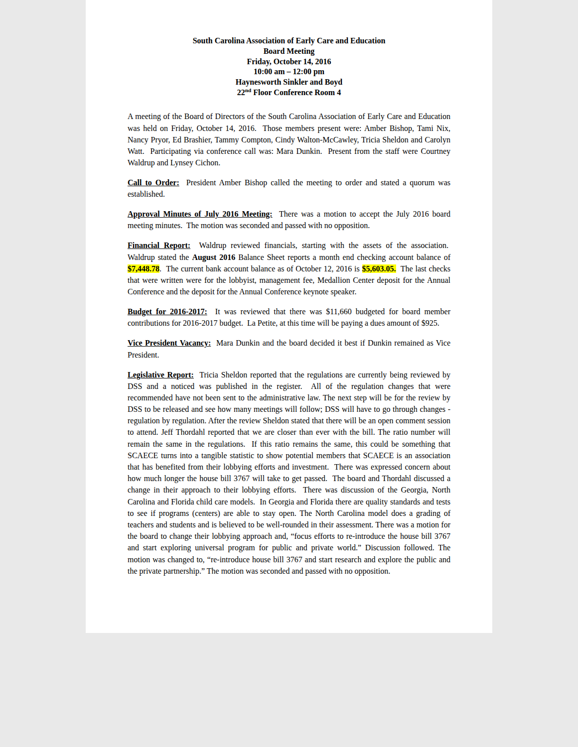South Carolina Association of Early Care and Education
Board Meeting
Friday, October 14, 2016
10:00 am – 12:00 pm
Haynesworth Sinkler and Boyd
22nd Floor Conference Room 4
A meeting of the Board of Directors of the South Carolina Association of Early Care and Education was held on Friday, October 14, 2016. Those members present were: Amber Bishop, Tami Nix, Nancy Pryor, Ed Brashier, Tammy Compton, Cindy Walton-McCawley, Tricia Sheldon and Carolyn Watt. Participating via conference call was: Mara Dunkin. Present from the staff were Courtney Waldrup and Lynsey Cichon.
Call to Order: President Amber Bishop called the meeting to order and stated a quorum was established.
Approval Minutes of July 2016 Meeting: There was a motion to accept the July 2016 board meeting minutes. The motion was seconded and passed with no opposition.
Financial Report: Waldrup reviewed financials, starting with the assets of the association. Waldrup stated the August 2016 Balance Sheet reports a month end checking account balance of $7,448.78. The current bank account balance as of October 12, 2016 is $5,603.05. The last checks that were written were for the lobbyist, management fee, Medallion Center deposit for the Annual Conference and the deposit for the Annual Conference keynote speaker.
Budget for 2016-2017: It was reviewed that there was $11,660 budgeted for board member contributions for 2016-2017 budget. La Petite, at this time will be paying a dues amount of $925.
Vice President Vacancy: Mara Dunkin and the board decided it best if Dunkin remained as Vice President.
Legislative Report: Tricia Sheldon reported that the regulations are currently being reviewed by DSS and a noticed was published in the register. All of the regulation changes that were recommended have not been sent to the administrative law. The next step will be for the review by DSS to be released and see how many meetings will follow; DSS will have to go through changes - regulation by regulation. After the review Sheldon stated that there will be an open comment session to attend. Jeff Thordahl reported that we are closer than ever with the bill. The ratio number will remain the same in the regulations. If this ratio remains the same, this could be something that SCAECE turns into a tangible statistic to show potential members that SCAECE is an association that has benefited from their lobbying efforts and investment. There was expressed concern about how much longer the house bill 3767 will take to get passed. The board and Thordahl discussed a change in their approach to their lobbying efforts. There was discussion of the Georgia, North Carolina and Florida child care models. In Georgia and Florida there are quality standards and tests to see if programs (centers) are able to stay open. The North Carolina model does a grading of teachers and students and is believed to be well-rounded in their assessment. There was a motion for the board to change their lobbying approach and, “focus efforts to re-introduce the house bill 3767 and start exploring universal program for public and private world.” Discussion followed. The motion was changed to, “re-introduce house bill 3767 and start research and explore the public and the private partnership.” The motion was seconded and passed with no opposition.